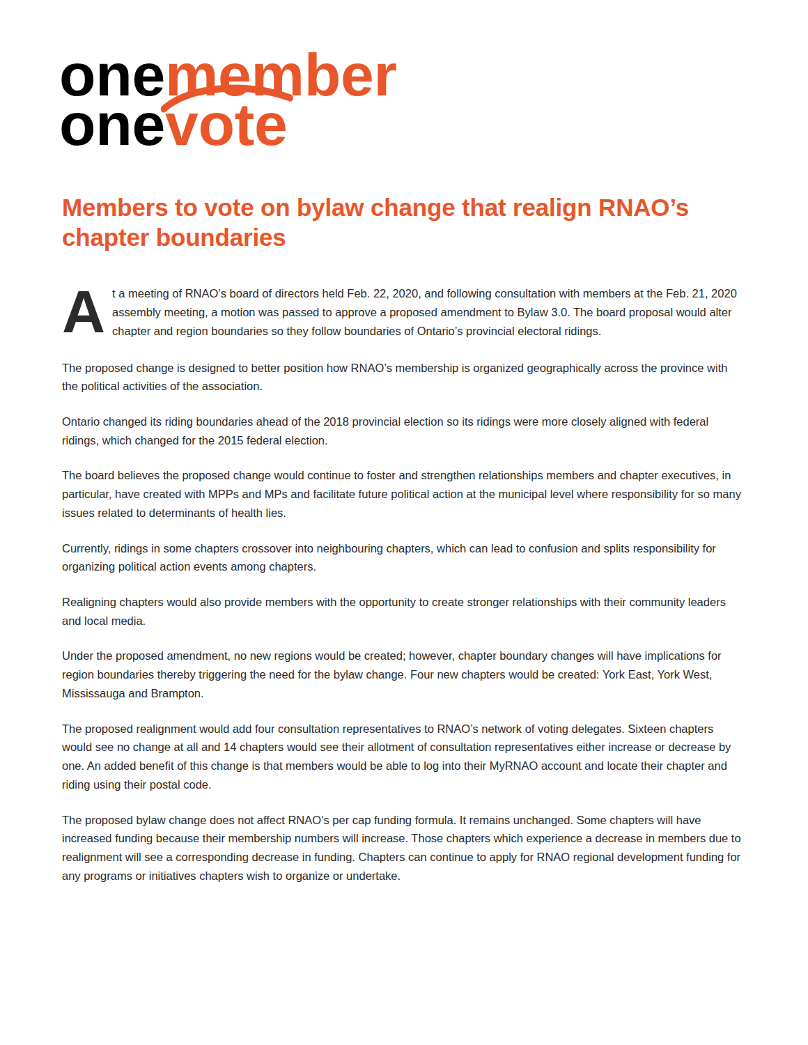one member one vote
Members to vote on bylaw change that realign RNAO’s chapter boundaries
At a meeting of RNAO’s board of directors held Feb. 22, 2020, and following consultation with members at the Feb. 21, 2020 assembly meeting, a motion was passed to approve a proposed amendment to Bylaw 3.0. The board proposal would alter chapter and region boundaries so they follow boundaries of Ontario’s provincial electoral ridings.
The proposed change is designed to better position how RNAO’s membership is organized geographically across the province with the political activities of the association.
Ontario changed its riding boundaries ahead of the 2018 provincial election so its ridings were more closely aligned with federal ridings, which changed for the 2015 federal election.
The board believes the proposed change would continue to foster and strengthen relationships members and chapter executives, in particular, have created with MPPs and MPs and facilitate future political action at the municipal level where responsibility for so many issues related to determinants of health lies.
Currently, ridings in some chapters crossover into neighbouring chapters, which can lead to confusion and splits responsibility for organizing political action events among chapters.
Realigning chapters would also provide members with the opportunity to create stronger relationships with their community leaders and local media.
Under the proposed amendment, no new regions would be created; however, chapter boundary changes will have implications for region boundaries thereby triggering the need for the bylaw change. Four new chapters would be created: York East, York West, Mississauga and Brampton.
The proposed realignment would add four consultation representatives to RNAO’s network of voting delegates. Sixteen chapters would see no change at all and 14 chapters would see their allotment of consultation representatives either increase or decrease by one. An added benefit of this change is that members would be able to log into their MyRNAO account and locate their chapter and riding using their postal code.
The proposed bylaw change does not affect RNAO’s per cap funding formula. It remains unchanged. Some chapters will have increased funding because their membership numbers will increase. Those chapters which experience a decrease in members due to realignment will see a corresponding decrease in funding. Chapters can continue to apply for RNAO regional development funding for any programs or initiatives chapters wish to organize or undertake.